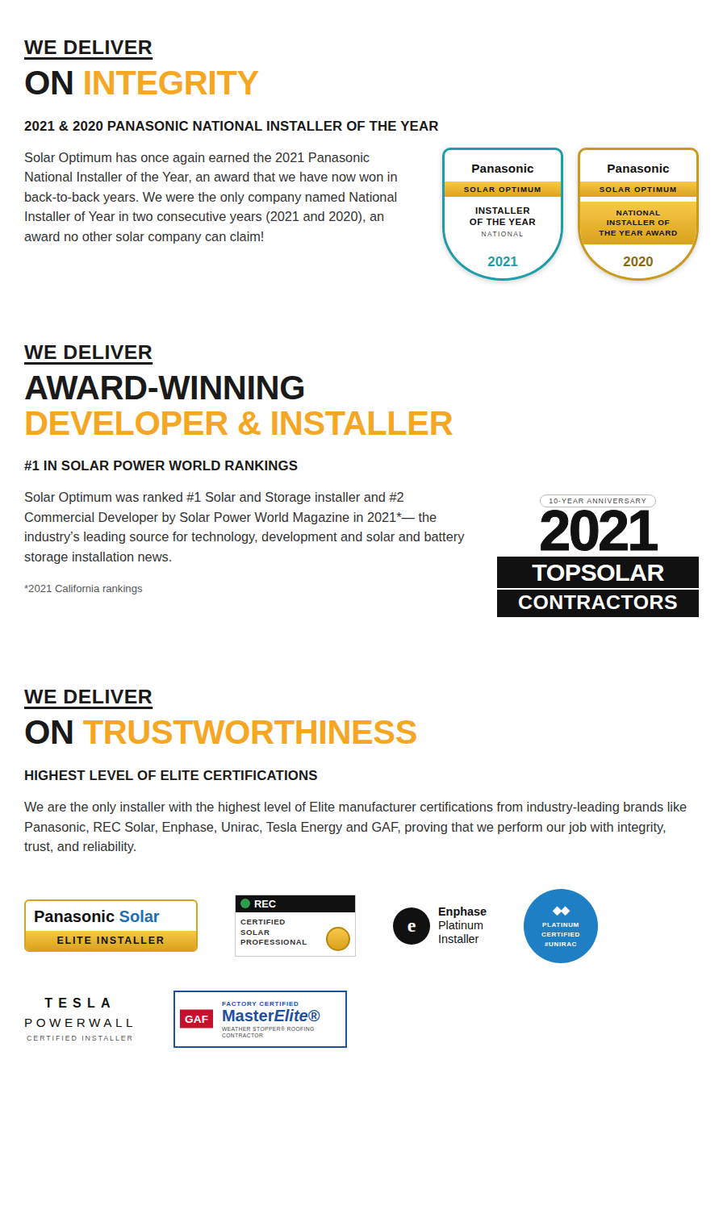We Deliver
On Integrity
2021 & 2020 Panasonic National Installer of the Year
Solar Optimum has once again earned the 2021 Panasonic National Installer of the Year, an award that we have now won in back-to-back years. We were the only company named National Installer of Year in two consecutive years (2021 and 2020), an award no other solar company can claim!
Panasonic
SOLAR OPTIMUM
INSTALLER
OF THE YEAR
NATIONAL
2021
Panasonic
SOLAR OPTIMUM
NATIONAL
INSTALLER OF
THE YEAR AWARD
2020
We Deliver
Award-Winning
Developer & Installer
#1 in Solar Power World Rankings
Solar Optimum was ranked #1 Solar and Storage installer and #2 Commercial Developer by Solar Power World Magazine in 2021*— the industry’s leading source for technology, development and solar and battery storage installation news.
*2021 California rankings
10-YEAR ANNIVERSARY
2021
TOPSOLAR
CONTRACTORS
We Deliver
On Trustworthiness
Highest Level of Elite Certifications
We are the only installer with the highest level of Elite manufacturer certifications from industry-leading brands like Panasonic, REC Solar, Enphase, Unirac, Tesla Energy and GAF, proving that we perform our job with integrity, trust, and reliability.
Panasonic Solar
ELITE INSTALLER
REC
CERTIFIED
SOLAR
PROFESSIONAL
e
Enphase Platinum
Installer
◆◆
PLATINUM
CERTIFIED
#UNIRAC
TESLA
POWERWALL
CERTIFIED INSTALLER
GAF
FACTORY CERTIFIED
MasterElite®
WEATHER STOPPER® ROOFING CONTRACTOR